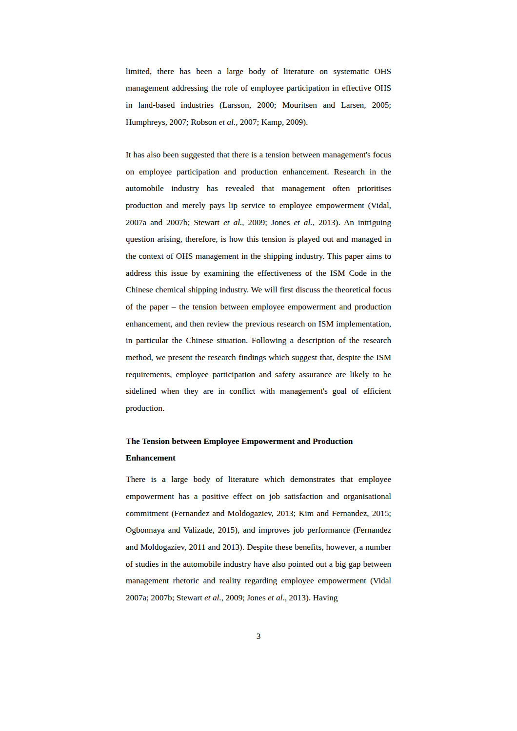limited, there has been a large body of literature on systematic OHS management addressing the role of employee participation in effective OHS in land-based industries (Larsson, 2000; Mouritsen and Larsen, 2005; Humphreys, 2007; Robson et al., 2007; Kamp, 2009).
It has also been suggested that there is a tension between management's focus on employee participation and production enhancement. Research in the automobile industry has revealed that management often prioritises production and merely pays lip service to employee empowerment (Vidal, 2007a and 2007b; Stewart et al., 2009; Jones et al., 2013). An intriguing question arising, therefore, is how this tension is played out and managed in the context of OHS management in the shipping industry. This paper aims to address this issue by examining the effectiveness of the ISM Code in the Chinese chemical shipping industry. We will first discuss the theoretical focus of the paper – the tension between employee empowerment and production enhancement, and then review the previous research on ISM implementation, in particular the Chinese situation. Following a description of the research method, we present the research findings which suggest that, despite the ISM requirements, employee participation and safety assurance are likely to be sidelined when they are in conflict with management's goal of efficient production.
The Tension between Employee Empowerment and Production Enhancement
There is a large body of literature which demonstrates that employee empowerment has a positive effect on job satisfaction and organisational commitment (Fernandez and Moldogaziev, 2013; Kim and Fernandez, 2015; Ogbonnaya and Valizade, 2015), and improves job performance (Fernandez and Moldogaziev, 2011 and 2013). Despite these benefits, however, a number of studies in the automobile industry have also pointed out a big gap between management rhetoric and reality regarding employee empowerment (Vidal 2007a; 2007b; Stewart et al., 2009; Jones et al., 2013). Having
3